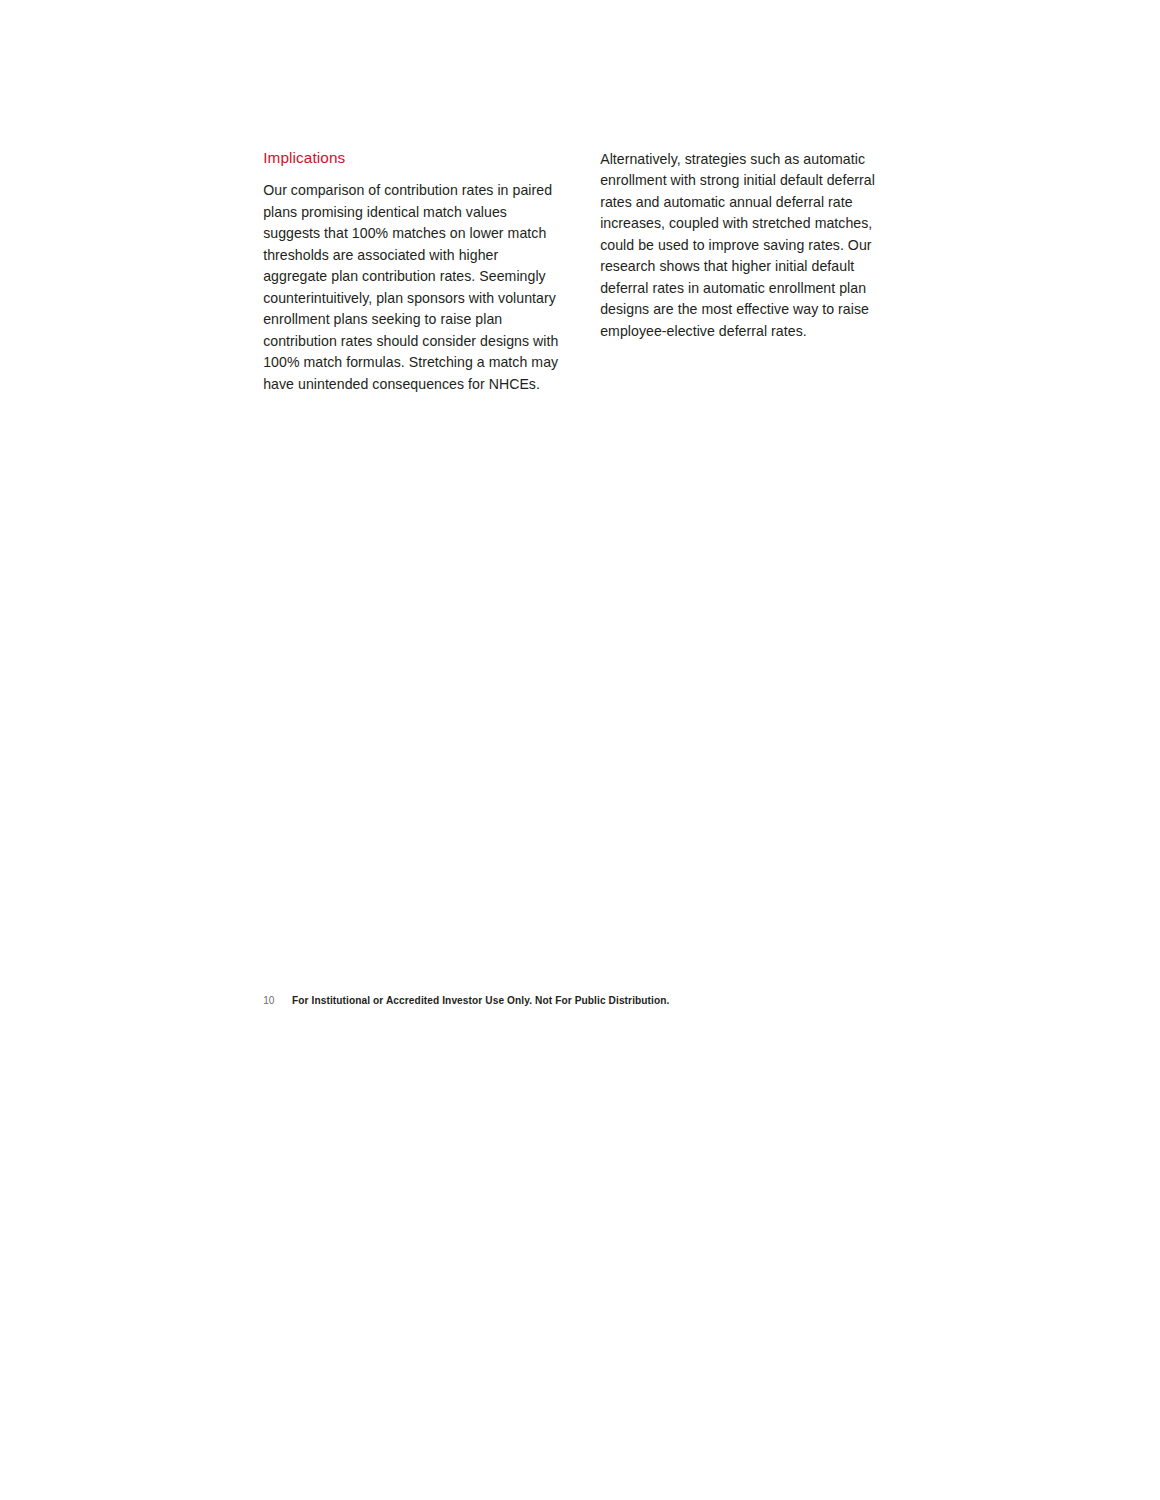Implications
Our comparison of contribution rates in paired plans promising identical match values suggests that 100% matches on lower match thresholds are associated with higher aggregate plan contribution rates. Seemingly counterintuitively, plan sponsors with voluntary enrollment plans seeking to raise plan contribution rates should consider designs with 100% match formulas. Stretching a match may have unintended consequences for NHCEs.
Alternatively, strategies such as automatic enrollment with strong initial default deferral rates and automatic annual deferral rate increases, coupled with stretched matches, could be used to improve saving rates. Our research shows that higher initial default deferral rates in automatic enrollment plan designs are the most effective way to raise employee-elective deferral rates.
10 For Institutional or Accredited Investor Use Only. Not For Public Distribution.